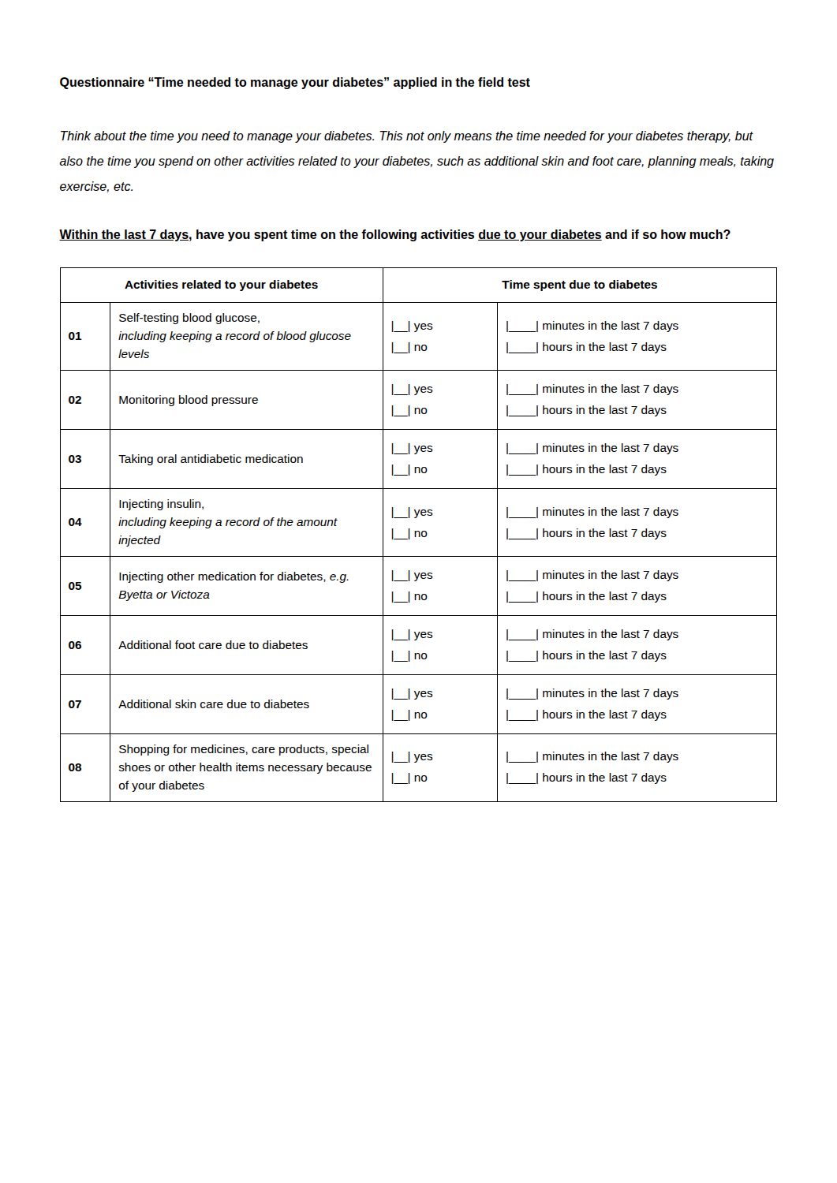Questionnaire “Time needed to manage your diabetes” applied in the field test
Think about the time you need to manage your diabetes. This not only means the time needed for your diabetes therapy, but also the time you spend on other activities related to your diabetes, such as additional skin and foot care, planning meals, taking exercise, etc.
Within the last 7 days, have you spent time on the following activities due to your diabetes and if so how much?
| Activities related to your diabetes | Time spent due to diabetes |
| --- | --- |
| 01 | Self-testing blood glucose, including keeping a record of blood glucose levels | /__/ yes /__/ no | /____/ minutes in the last 7 days /____/ hours in the last 7 days |
| 02 | Monitoring blood pressure | /__/ yes /__/ no | /____/ minutes in the last 7 days /____/ hours in the last 7 days |
| 03 | Taking oral antidiabetic medication | /__/ yes /__/ no | /____/ minutes in the last 7 days /____/ hours in the last 7 days |
| 04 | Injecting insulin, including keeping a record of the amount injected | /__/ yes /__/ no | /____/ minutes in the last 7 days /____/ hours in the last 7 days |
| 05 | Injecting other medication for diabetes, e.g. Byetta or Victoza | /__/ yes /__/ no | /____/ minutes in the last 7 days /____/ hours in the last 7 days |
| 06 | Additional foot care due to diabetes | /__/ yes /__/ no | /____/ minutes in the last 7 days /____/ hours in the last 7 days |
| 07 | Additional skin care due to diabetes | /__/ yes /__/ no | /____/ minutes in the last 7 days /____/ hours in the last 7 days |
| 08 | Shopping for medicines, care products, special shoes or other health items necessary because of your diabetes | /__/ yes /__/ no | /____/ minutes in the last 7 days /____/ hours in the last 7 days |